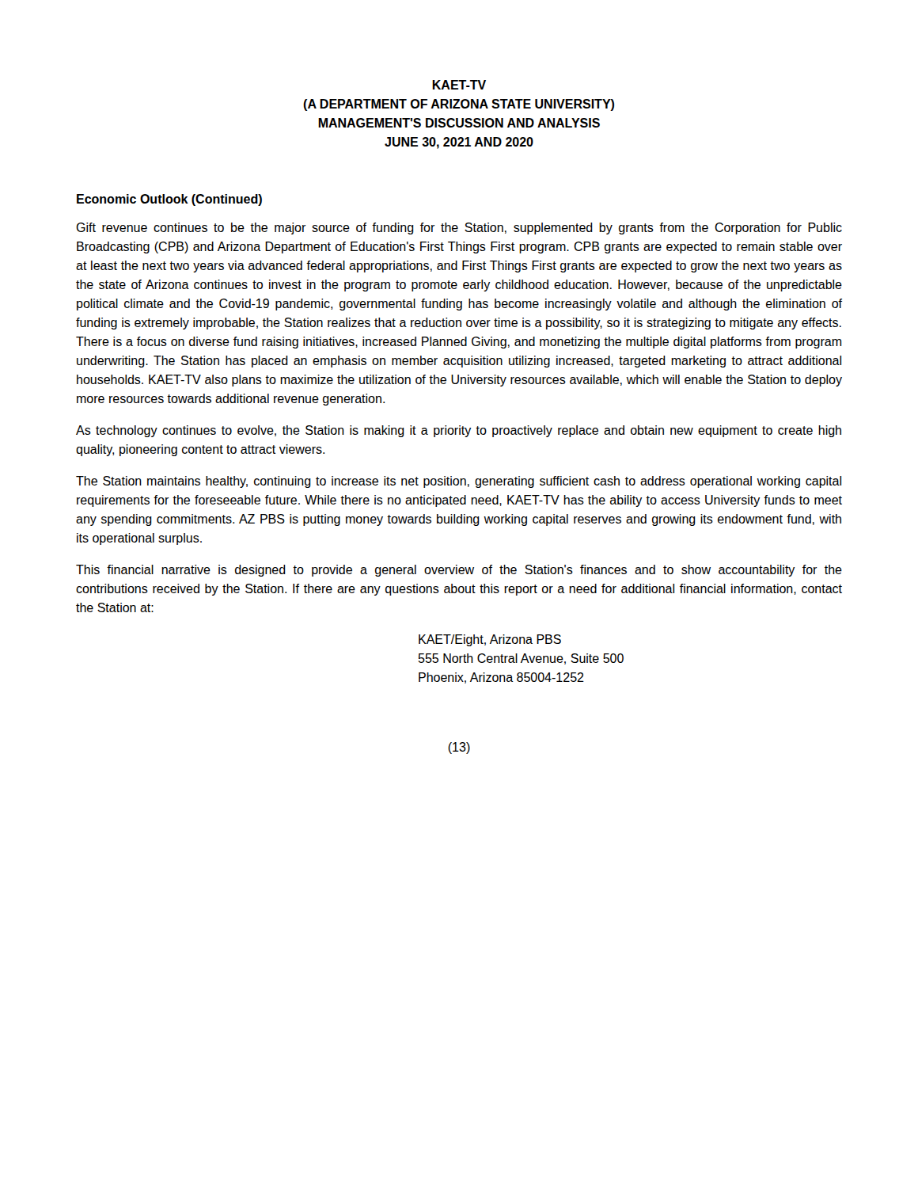KAET-TV
(A DEPARTMENT OF ARIZONA STATE UNIVERSITY)
MANAGEMENT'S DISCUSSION AND ANALYSIS
JUNE 30, 2021 AND 2020
Economic Outlook (Continued)
Gift revenue continues to be the major source of funding for the Station, supplemented by grants from the Corporation for Public Broadcasting (CPB) and Arizona Department of Education's First Things First program. CPB grants are expected to remain stable over at least the next two years via advanced federal appropriations, and First Things First grants are expected to grow the next two years as the state of Arizona continues to invest in the program to promote early childhood education. However, because of the unpredictable political climate and the Covid-19 pandemic, governmental funding has become increasingly volatile and although the elimination of funding is extremely improbable, the Station realizes that a reduction over time is a possibility, so it is strategizing to mitigate any effects. There is a focus on diverse fund raising initiatives, increased Planned Giving, and monetizing the multiple digital platforms from program underwriting. The Station has placed an emphasis on member acquisition utilizing increased, targeted marketing to attract additional households. KAET-TV also plans to maximize the utilization of the University resources available, which will enable the Station to deploy more resources towards additional revenue generation.
As technology continues to evolve, the Station is making it a priority to proactively replace and obtain new equipment to create high quality, pioneering content to attract viewers.
The Station maintains healthy, continuing to increase its net position, generating sufficient cash to address operational working capital requirements for the foreseeable future. While there is no anticipated need, KAET-TV has the ability to access University funds to meet any spending commitments. AZ PBS is putting money towards building working capital reserves and growing its endowment fund, with its operational surplus.
This financial narrative is designed to provide a general overview of the Station's finances and to show accountability for the contributions received by the Station. If there are any questions about this report or a need for additional financial information, contact the Station at:
KAET/Eight, Arizona PBS
555 North Central Avenue, Suite 500
Phoenix, Arizona 85004-1252
(13)